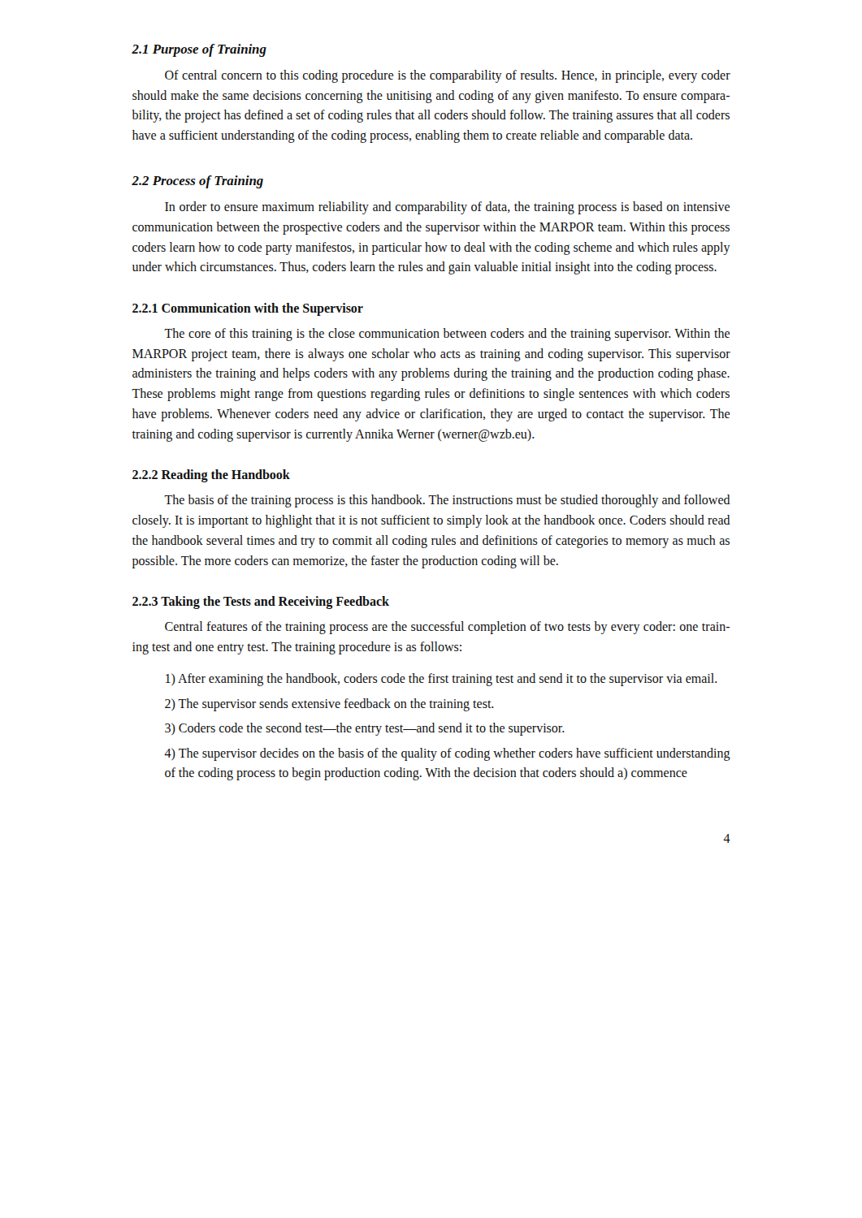2.1 Purpose of Training
Of central concern to this coding procedure is the comparability of results. Hence, in principle, every coder should make the same decisions concerning the unitising and coding of any given manifesto. To ensure comparability, the project has defined a set of coding rules that all coders should follow. The training assures that all coders have a sufficient understanding of the coding process, enabling them to create reliable and comparable data.
2.2 Process of Training
In order to ensure maximum reliability and comparability of data, the training process is based on intensive communication between the prospective coders and the supervisor within the MARPOR team. Within this process coders learn how to code party manifestos, in particular how to deal with the coding scheme and which rules apply under which circumstances. Thus, coders learn the rules and gain valuable initial insight into the coding process.
2.2.1 Communication with the Supervisor
The core of this training is the close communication between coders and the training supervisor. Within the MARPOR project team, there is always one scholar who acts as training and coding supervisor. This supervisor administers the training and helps coders with any problems during the training and the production coding phase. These problems might range from questions regarding rules or definitions to single sentences with which coders have problems. Whenever coders need any advice or clarification, they are urged to contact the supervisor. The training and coding supervisor is currently Annika Werner (werner@wzb.eu).
2.2.2 Reading the Handbook
The basis of the training process is this handbook. The instructions must be studied thoroughly and followed closely. It is important to highlight that it is not sufficient to simply look at the handbook once. Coders should read the handbook several times and try to commit all coding rules and definitions of categories to memory as much as possible. The more coders can memorize, the faster the production coding will be.
2.2.3 Taking the Tests and Receiving Feedback
Central features of the training process are the successful completion of two tests by every coder: one training test and one entry test. The training procedure is as follows:
After examining the handbook, coders code the first training test and send it to the supervisor via email.
The supervisor sends extensive feedback on the training test.
Coders code the second test—the entry test—and send it to the supervisor.
The supervisor decides on the basis of the quality of coding whether coders have sufficient understanding of the coding process to begin production coding. With the decision that coders should a) commence
4